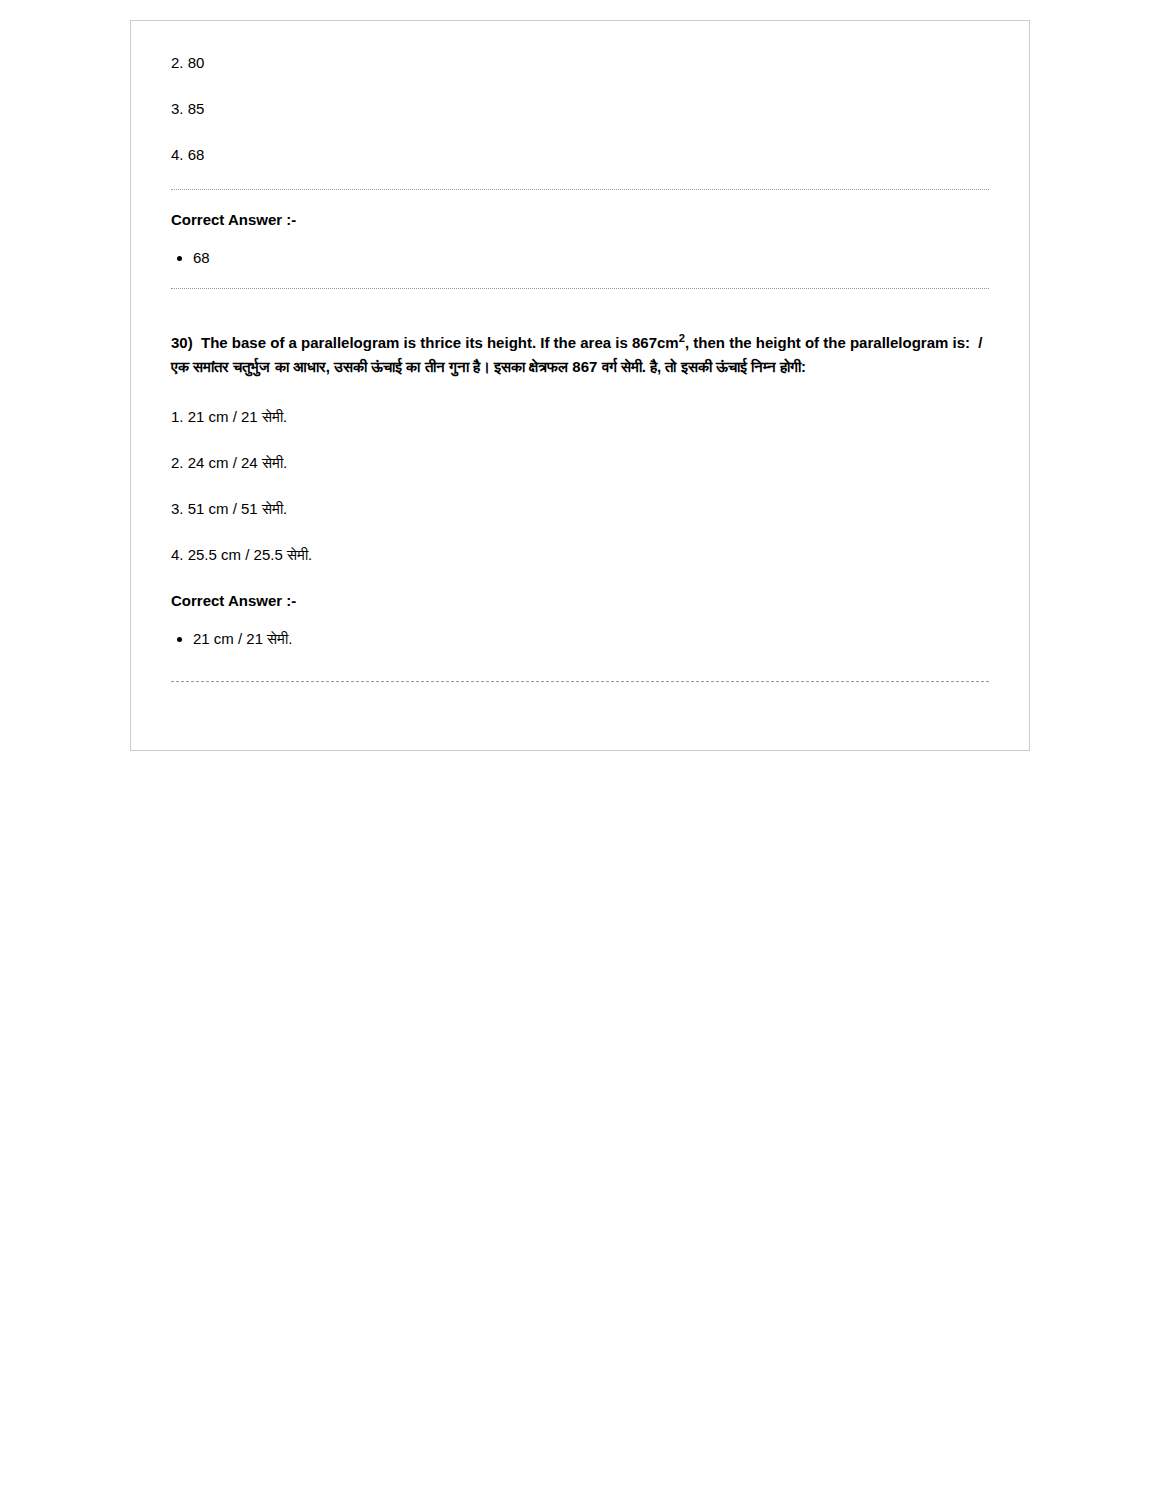2. 80
3. 85
4. 68
Correct Answer :-
68
30) The base of a parallelogram is thrice its height. If the area is 867cm2, then the height of the parallelogram is: / एक समांतर चतुर्भुज का आधार, उसकी ऊंचाई का तीन गुना है। इसका क्षेत्रफल 867 वर्ग सेमी. है, तो इसकी ऊंचाई निम्न होगी:
1. 21 cm / 21 सेमी.
2. 24 cm / 24 सेमी.
3. 51 cm / 51 सेमी.
4. 25.5 cm / 25.5 सेमी.
Correct Answer :-
21 cm / 21 सेमी.